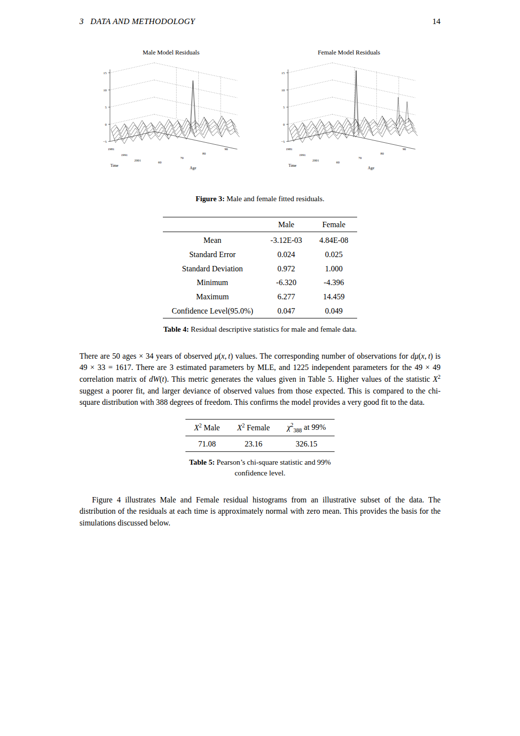3 DATA AND METHODOLOGY 14
Male Model Residuals
15 10 5 0 −5 1981 1991 2001 60 70 80 90 Time Age
Female Model Residuals
15 10 5 0 −5 1981 1991 2001 60 70 80 90 Time Age
Figure 3: Male and female fitted residuals.
Table 4: Residual descriptive statistics for male and female data.
| | Male | Female |
| --- | --- | --- |
| Mean | -3.12E-03 | 4.84E-08 |
| Standard Error | 0.024 | 0.025 |
| Standard Deviation | 0.972 | 1.000 |
| Minimum | -6.320 | -4.396 |
| Maximum | 6.277 | 14.459 |
| Confidence Level(95.0%) | 0.047 | 0.049 |
There are 50 ages × 34 years of observed μ(x, t) values. The corresponding number of observations for dμ(x, t) is 49 × 33 = 1617. There are 3 estimated parameters by MLE, and 1225 independent parameters for the 49 × 49 correlation matrix of dW(t). This metric generates the values given in Table 5. Higher values of the statistic X2 suggest a poorer fit, and larger deviance of observed values from those expected. This is compared to the chi-square distribution with 388 degrees of freedom. This confirms the model provides a very good fit to the data.
Table 5: Pearson’s chi-square statistic and 99% confidence level.
| X 2 Male | X 2 Female | χ 2 388 at 99% |
| --- | --- | --- |
| 71.08 | 23.16 | 326.15 |
Figure 4 illustrates Male and Female residual histograms from an illustrative subset of the data. The distribution of the residuals at each time is approximately normal with zero mean. This provides the basis for the simulations discussed below.